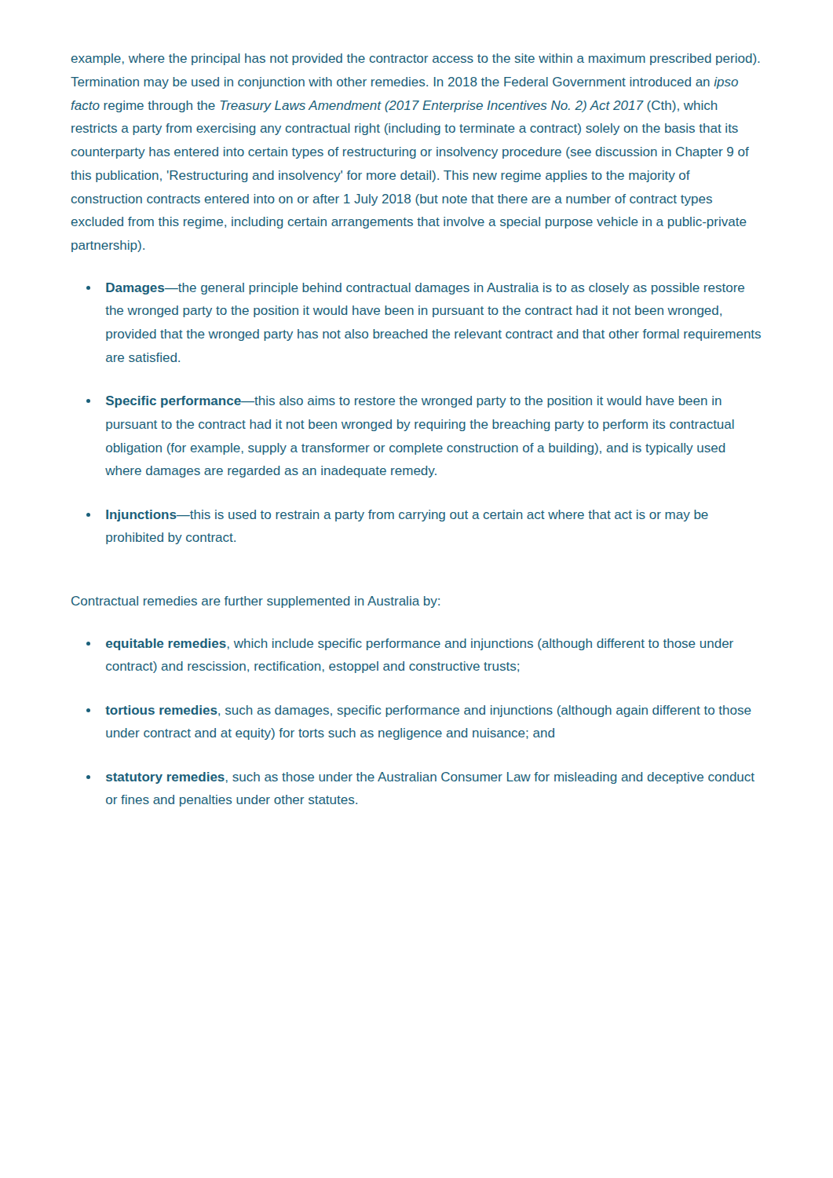example, where the principal has not provided the contractor access to the site within a maximum prescribed period). Termination may be used in conjunction with other remedies. In 2018 the Federal Government introduced an ipso facto regime through the Treasury Laws Amendment (2017 Enterprise Incentives No. 2) Act 2017 (Cth), which restricts a party from exercising any contractual right (including to terminate a contract) solely on the basis that its counterparty has entered into certain types of restructuring or insolvency procedure (see discussion in Chapter 9 of this publication, 'Restructuring and insolvency' for more detail). This new regime applies to the majority of construction contracts entered into on or after 1 July 2018 (but note that there are a number of contract types excluded from this regime, including certain arrangements that involve a special purpose vehicle in a public-private partnership).
Damages—the general principle behind contractual damages in Australia is to as closely as possible restore the wronged party to the position it would have been in pursuant to the contract had it not been wronged, provided that the wronged party has not also breached the relevant contract and that other formal requirements are satisfied.
Specific performance—this also aims to restore the wronged party to the position it would have been in pursuant to the contract had it not been wronged by requiring the breaching party to perform its contractual obligation (for example, supply a transformer or complete construction of a building), and is typically used where damages are regarded as an inadequate remedy.
Injunctions—this is used to restrain a party from carrying out a certain act where that act is or may be prohibited by contract.
Contractual remedies are further supplemented in Australia by:
equitable remedies, which include specific performance and injunctions (although different to those under contract) and rescission, rectification, estoppel and constructive trusts;
tortious remedies, such as damages, specific performance and injunctions (although again different to those under contract and at equity) for torts such as negligence and nuisance; and
statutory remedies, such as those under the Australian Consumer Law for misleading and deceptive conduct or fines and penalties under other statutes.